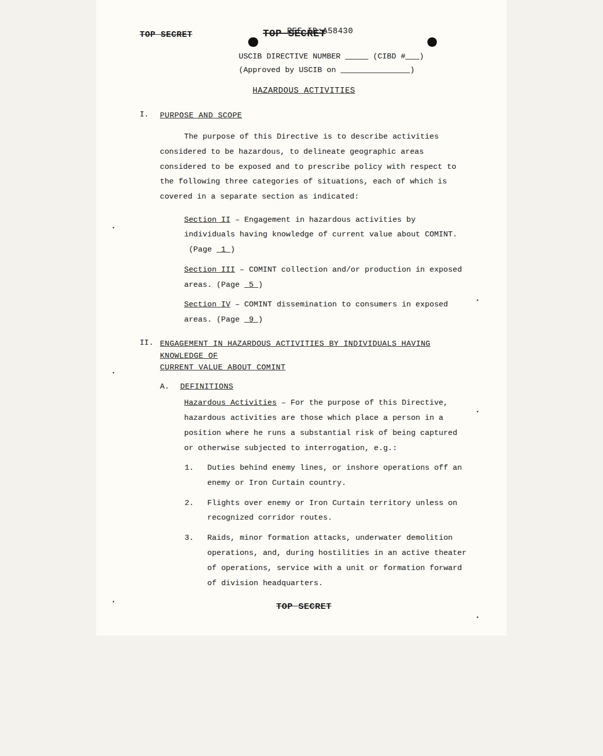TOP SECRET
TOP SECRET
REF ID:A58430
USCIB DIRECTIVE NUMBER (CIBD # )
(Approved by USCIB on )
HAZARDOUS ACTIVITIES
I.
PURPOSE AND SCOPE
The purpose of this Directive is to describe activities considered to be hazardous, to delineate geographic areas considered to be exposed and to prescribe policy with respect to the following three categories of situations, each of which is covered in a separate section as indicated:
Section II – Engagement in hazardous activities by individuals having knowledge of current value about COMINT. (Page 1 )
Section III – COMINT collection and/or production in exposed areas. (Page 5 )
Section IV – COMINT dissemination to consumers in exposed areas. (Page 9 )
II.
ENGAGEMENT IN HAZARDOUS ACTIVITIES BY INDIVIDUALS HAVING KNOWLEDGE OF
CURRENT VALUE ABOUT COMINT
A.
DEFINITIONS
Hazardous Activities – For the purpose of this Directive, hazardous activities are those which place a person in a position where he runs a substantial risk of being captured or otherwise subjected to interrogation, e.g.:
1. Duties behind enemy lines, or inshore operations off an enemy or Iron Curtain country.
2. Flights over enemy or Iron Curtain territory unless on recognized corridor routes.
3. Raids, minor formation attacks, underwater demolition operations, and, during hostilities in an active theater of operations, service with a unit or formation forward of division headquarters.
TOP SECRET
.
.
.
.
.
.